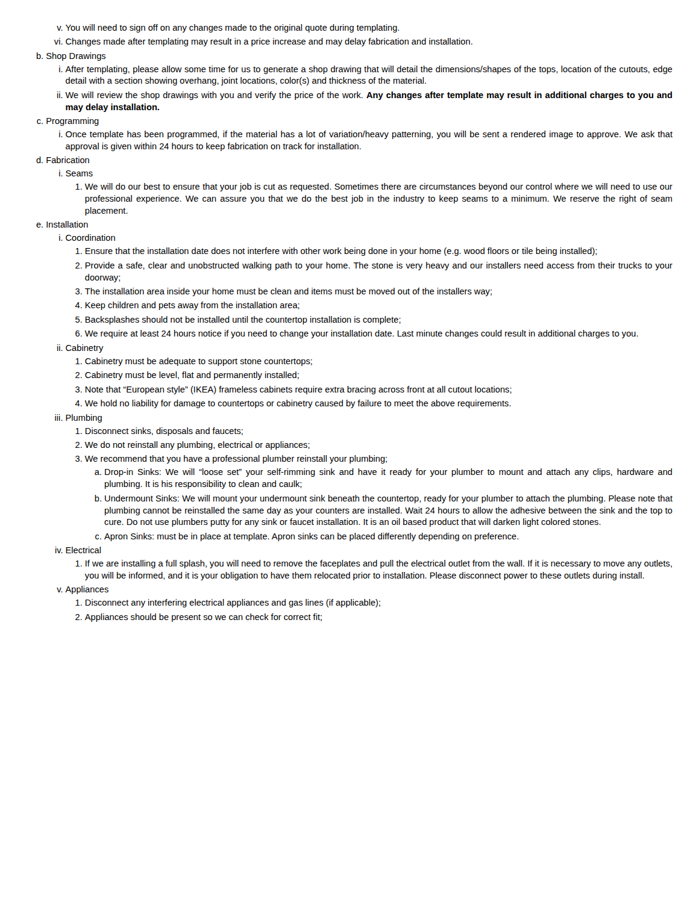You will need to sign off on any changes made to the original quote during templating.
Changes made after templating may result in a price increase and may delay fabrication and installation.
Shop Drawings
After templating, please allow some time for us to generate a shop drawing that will detail the dimensions/shapes of the tops, location of the cutouts, edge detail with a section showing overhang, joint locations, color(s) and thickness of the material.
We will review the shop drawings with you and verify the price of the work. Any changes after template may result in additional charges to you and may delay installation.
Programming
Once template has been programmed, if the material has a lot of variation/heavy patterning, you will be sent a rendered image to approve. We ask that approval is given within 24 hours to keep fabrication on track for installation.
Fabrication
Seams
We will do our best to ensure that your job is cut as requested. Sometimes there are circumstances beyond our control where we will need to use our professional experience. We can assure you that we do the best job in the industry to keep seams to a minimum. We reserve the right of seam placement.
Installation
Coordination
Ensure that the installation date does not interfere with other work being done in your home (e.g. wood floors or tile being installed);
Provide a safe, clear and unobstructed walking path to your home. The stone is very heavy and our installers need access from their trucks to your doorway;
The installation area inside your home must be clean and items must be moved out of the installers way;
Keep children and pets away from the installation area;
Backsplashes should not be installed until the countertop installation is complete;
We require at least 24 hours notice if you need to change your installation date. Last minute changes could result in additional charges to you.
Cabinetry
Cabinetry must be adequate to support stone countertops;
Cabinetry must be level, flat and permanently installed;
Note that “European style” (IKEA) frameless cabinets require extra bracing across front at all cutout locations;
We hold no liability for damage to countertops or cabinetry caused by failure to meet the above requirements.
Plumbing
Disconnect sinks, disposals and faucets;
We do not reinstall any plumbing, electrical or appliances;
We recommend that you have a professional plumber reinstall your plumbing;
Drop-in Sinks: We will “loose set” your self-rimming sink and have it ready for your plumber to mount and attach any clips, hardware and plumbing. It is his responsibility to clean and caulk;
Undermount Sinks: We will mount your undermount sink beneath the countertop, ready for your plumber to attach the plumbing. Please note that plumbing cannot be reinstalled the same day as your counters are installed. Wait 24 hours to allow the adhesive between the sink and the top to cure. Do not use plumbers putty for any sink or faucet installation. It is an oil based product that will darken light colored stones.
Apron Sinks: must be in place at template. Apron sinks can be placed differently depending on preference.
Electrical
If we are installing a full splash, you will need to remove the faceplates and pull the electrical outlet from the wall. If it is necessary to move any outlets, you will be informed, and it is your obligation to have them relocated prior to installation. Please disconnect power to these outlets during install.
Appliances
Disconnect any interfering electrical appliances and gas lines (if applicable);
Appliances should be present so we can check for correct fit;